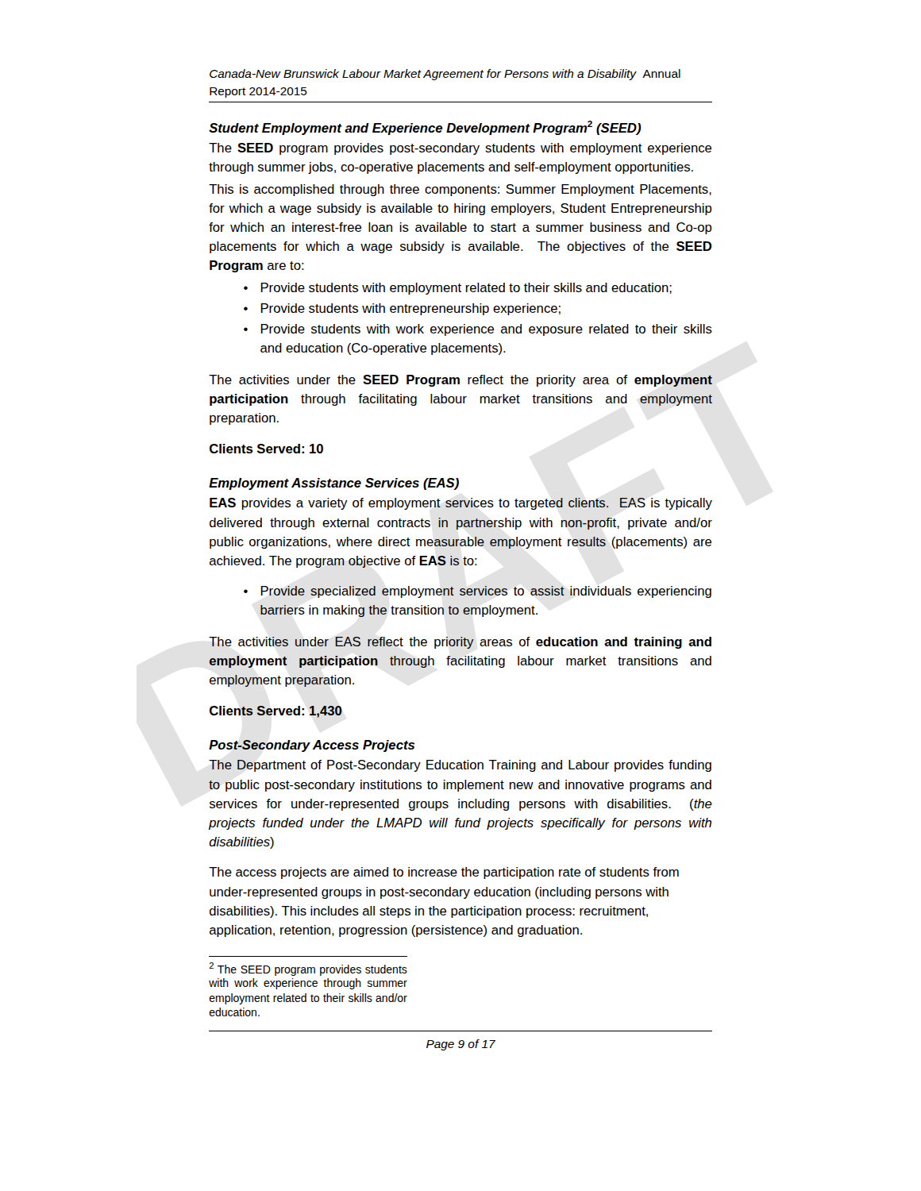DRAFT
Canada-New Brunswick Labour Market Agreement for Persons with a Disability Annual Report 2014-2015
Student Employment and Experience Development Program2 (SEED)
The SEED program provides post-secondary students with employment experience through summer jobs, co-operative placements and self-employment opportunities.
This is accomplished through three components: Summer Employment Placements, for which a wage subsidy is available to hiring employers, Student Entrepreneurship for which an interest-free loan is available to start a summer business and Co-op placements for which a wage subsidy is available. The objectives of the SEED Program are to:
Provide students with employment related to their skills and education;
Provide students with entrepreneurship experience;
Provide students with work experience and exposure related to their skills and education (Co-operative placements).
The activities under the SEED Program reflect the priority area of employment participation through facilitating labour market transitions and employment preparation.
Clients Served: 10
Employment Assistance Services (EAS)
EAS provides a variety of employment services to targeted clients. EAS is typically delivered through external contracts in partnership with non-profit, private and/or public organizations, where direct measurable employment results (placements) are achieved. The program objective of EAS is to:
Provide specialized employment services to assist individuals experiencing barriers in making the transition to employment.
The activities under EAS reflect the priority areas of education and training and employment participation through facilitating labour market transitions and employment preparation.
Clients Served: 1,430
Post-Secondary Access Projects
The Department of Post-Secondary Education Training and Labour provides funding to public post-secondary institutions to implement new and innovative programs and services for under-represented groups including persons with disabilities. (the projects funded under the LMAPD will fund projects specifically for persons with disabilities)
The access projects are aimed to increase the participation rate of students from under-represented groups in post-secondary education (including persons with disabilities). This includes all steps in the participation process: recruitment, application, retention, progression (persistence) and graduation.
2 The SEED program provides students with work experience through summer employment related to their skills and/or education.
Page 9 of 17